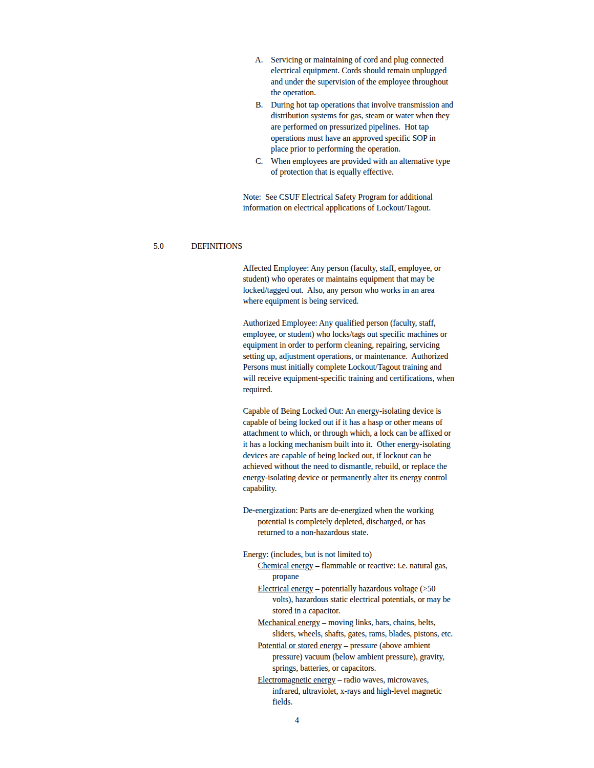Servicing or maintaining of cord and plug connected electrical equipment. Cords should remain unplugged and under the supervision of the employee throughout the operation.
During hot tap operations that involve transmission and distribution systems for gas, steam or water when they are performed on pressurized pipelines. Hot tap operations must have an approved specific SOP in place prior to performing the operation.
When employees are provided with an alternative type of protection that is equally effective.
Note: See CSUF Electrical Safety Program for additional information on electrical applications of Lockout/Tagout.
5.0 DEFINITIONS
Affected Employee: Any person (faculty, staff, employee, or student) who operates or maintains equipment that may be locked/tagged out. Also, any person who works in an area where equipment is being serviced.
Authorized Employee: Any qualified person (faculty, staff, employee, or student) who locks/tags out specific machines or equipment in order to perform cleaning, repairing, servicing setting up, adjustment operations, or maintenance. Authorized Persons must initially complete Lockout/Tagout training and will receive equipment-specific training and certifications, when required.
Capable of Being Locked Out: An energy-isolating device is capable of being locked out if it has a hasp or other means of attachment to which, or through which, a lock can be affixed or it has a locking mechanism built into it. Other energy-isolating devices are capable of being locked out, if lockout can be achieved without the need to dismantle, rebuild, or replace the energy-isolating device or permanently alter its energy control capability.
De-energization: Parts are de-energized when the working potential is completely depleted, discharged, or has returned to a non-hazardous state.
Energy: (includes, but is not limited to)
Chemical energy – flammable or reactive: i.e. natural gas, propane
Electrical energy – potentially hazardous voltage (>50 volts), hazardous static electrical potentials, or may be stored in a capacitor.
Mechanical energy – moving links, bars, chains, belts, sliders, wheels, shafts, gates, rams, blades, pistons, etc.
Potential or stored energy – pressure (above ambient pressure) vacuum (below ambient pressure), gravity, springs, batteries, or capacitors.
Electromagnetic energy – radio waves, microwaves, infrared, ultraviolet, x-rays and high-level magnetic fields.
4